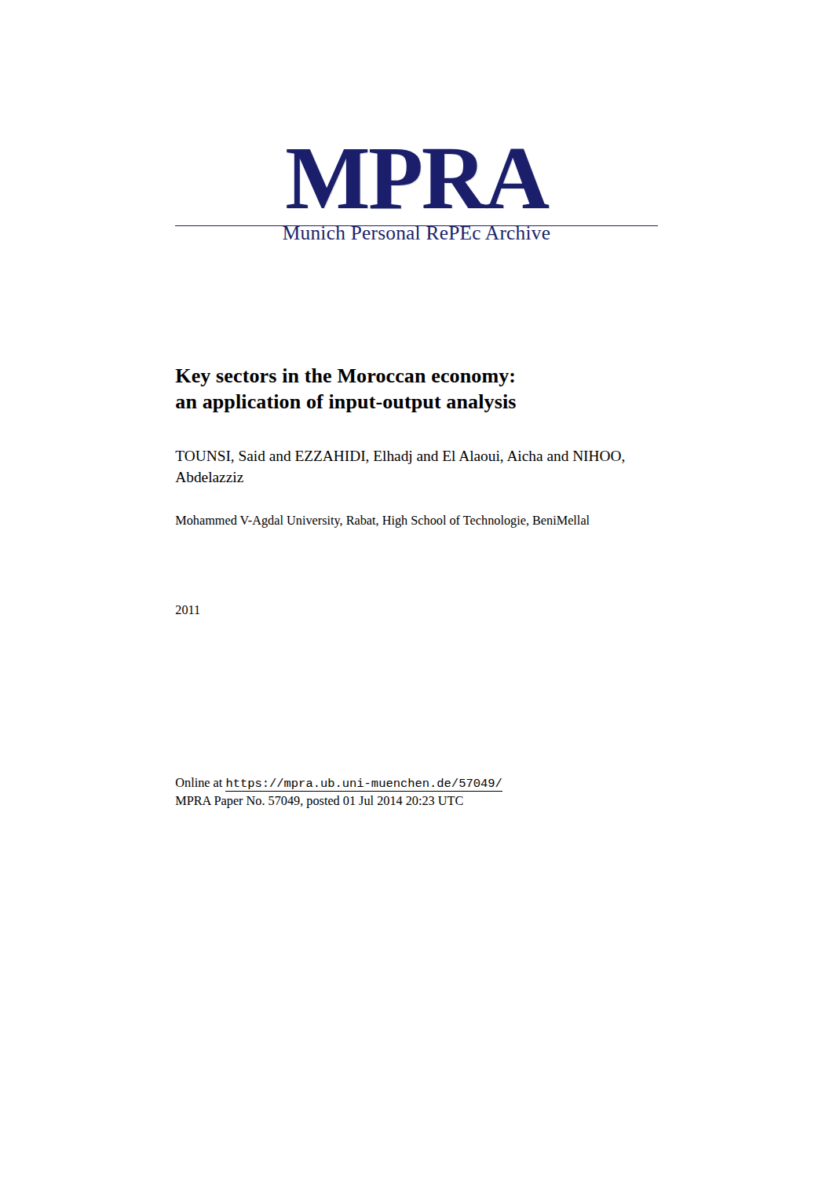MPRA
Munich Personal RePEc Archive
Key sectors in the Moroccan economy:
an application of input-output analysis
TOUNSI, Said and EZZAHIDI, Elhadj and El Alaoui, Aicha and NIHOO, Abdelazziz
Mohammed V-Agdal University, Rabat, High School of Technologie, BeniMellal
2011
Online at https://mpra.ub.uni-muenchen.de/57049/
MPRA Paper No. 57049, posted 01 Jul 2014 20:23 UTC